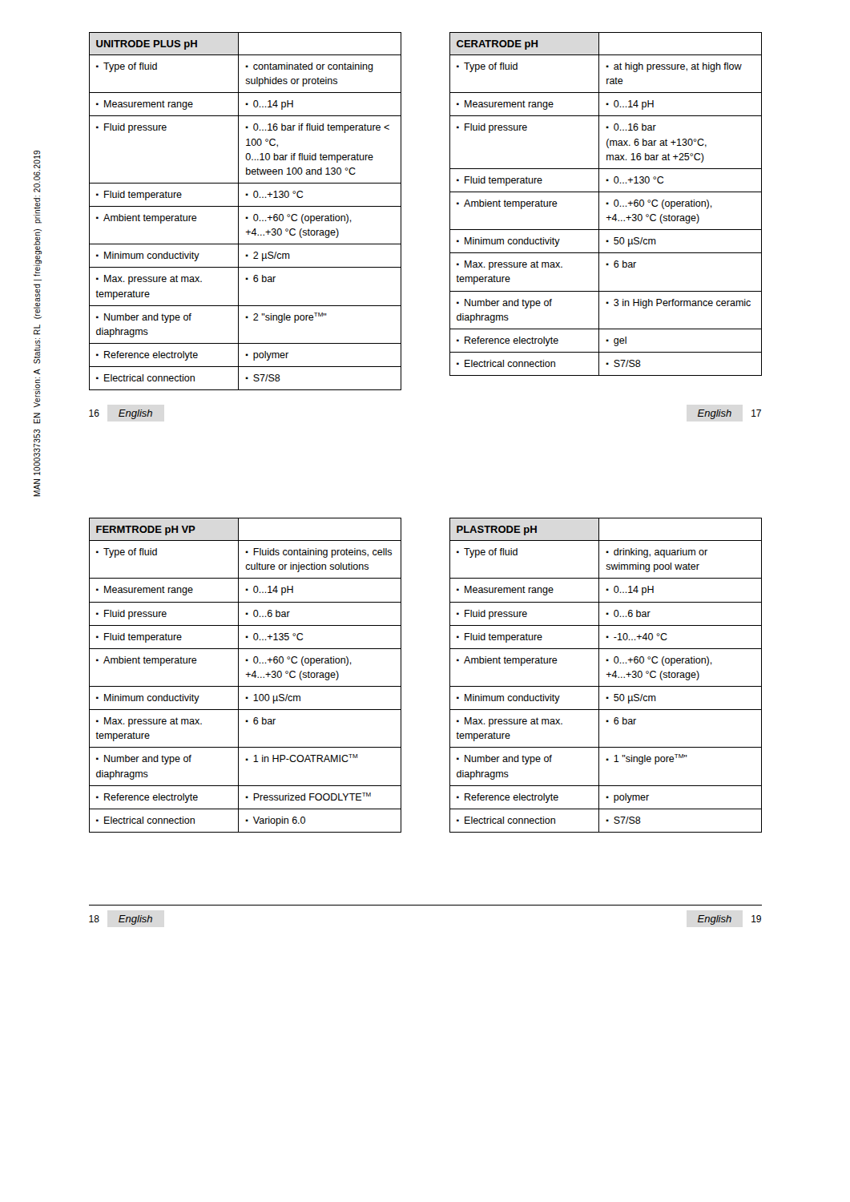MAN 1000337353 EN Version: A Status: RL (released | freigegeben) printed: 20.06.2019
| UNITRODE PLUS pH | |
| --- | --- |
| Type of fluid | contaminated or containing sulphides or proteins |
| Measurement range | 0...14 pH |
| Fluid pressure | 0...16 bar if fluid temperature < 100 °C, 0...10 bar if fluid temperature between 100 and 130 °C |
| Fluid temperature | 0...+130 °C |
| Ambient temperature | 0...+60 °C (operation), +4...+30 °C (storage) |
| Minimum conductivity | 2 µS/cm |
| Max. pressure at max. temperature | 6 bar |
| Number and type of diaphragms | 2 "single pore TM " |
| Reference electrolyte | polymer |
| Electrical connection | S7/S8 |
| CERATRODE pH | |
| --- | --- |
| Type of fluid | at high pressure, at high flow rate |
| Measurement range | 0...14 pH |
| Fluid pressure | 0...16 bar (max. 6 bar at +130°C, max. 16 bar at +25°C) |
| Fluid temperature | 0...+130 °C |
| Ambient temperature | 0...+60 °C (operation), +4...+30 °C (storage) |
| Minimum conductivity | 50 µS/cm |
| Max. pressure at max. temperature | 6 bar |
| Number and type of diaphragms | 3 in High Performance ceramic |
| Reference electrolyte | gel |
| Electrical connection | S7/S8 |
16 English
English 17
| FERMTRODE pH VP | |
| --- | --- |
| Type of fluid | Fluids containing proteins, cells culture or injection solutions |
| Measurement range | 0...14 pH |
| Fluid pressure | 0...6 bar |
| Fluid temperature | 0...+135 °C |
| Ambient temperature | 0...+60 °C (operation), +4...+30 °C (storage) |
| Minimum conductivity | 100 µS/cm |
| Max. pressure at max. temperature | 6 bar |
| Number and type of diaphragms | 1 in HP-COATRAMIC TM |
| Reference electrolyte | Pressurized FOODLYTE TM |
| Electrical connection | Variopin 6.0 |
| PLASTRODE pH | |
| --- | --- |
| Type of fluid | drinking, aquarium or swimming pool water |
| Measurement range | 0...14 pH |
| Fluid pressure | 0...6 bar |
| Fluid temperature | -10...+40 °C |
| Ambient temperature | 0...+60 °C (operation), +4...+30 °C (storage) |
| Minimum conductivity | 50 µS/cm |
| Max. pressure at max. temperature | 6 bar |
| Number and type of diaphragms | 1 "single pore TM " |
| Reference electrolyte | polymer |
| Electrical connection | S7/S8 |
18 English
English 19